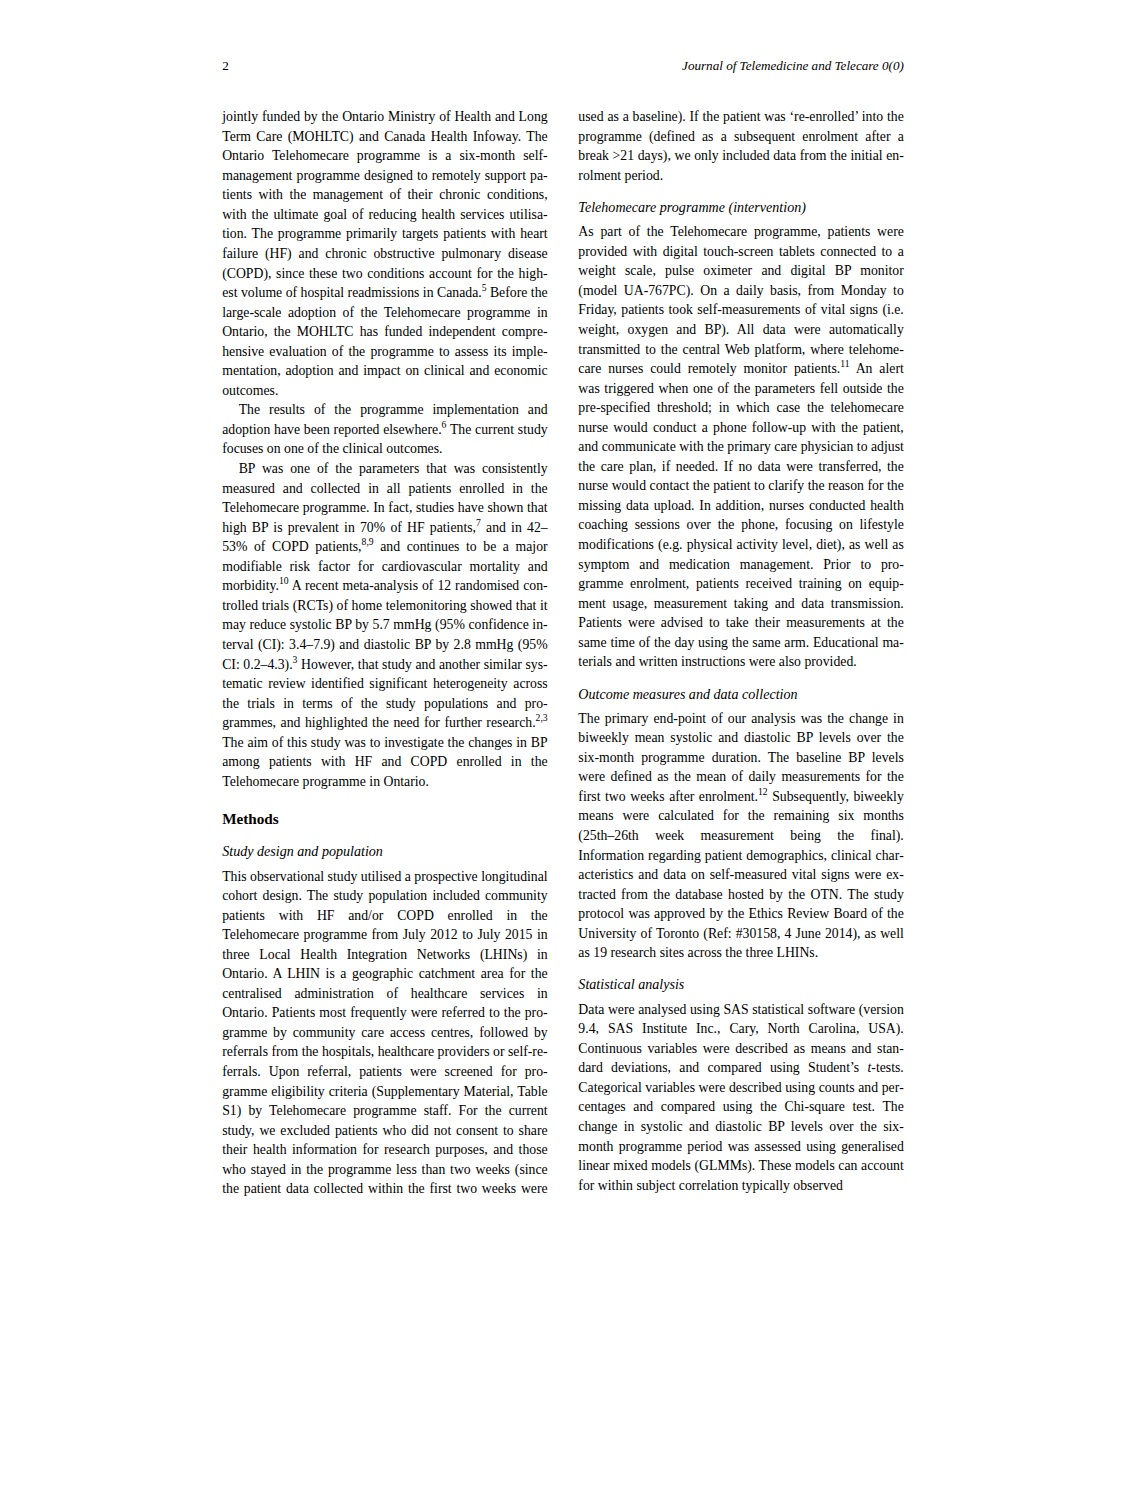2 Journal of Telemedicine and Telecare 0(0)
jointly funded by the Ontario Ministry of Health and Long Term Care (MOHLTC) and Canada Health Infoway. The Ontario Telehomecare programme is a six-month self-management programme designed to remotely support patients with the management of their chronic conditions, with the ultimate goal of reducing health services utilisation. The programme primarily targets patients with heart failure (HF) and chronic obstructive pulmonary disease (COPD), since these two conditions account for the highest volume of hospital readmissions in Canada.5 Before the large-scale adoption of the Telehomecare programme in Ontario, the MOHLTC has funded independent comprehensive evaluation of the programme to assess its implementation, adoption and impact on clinical and economic outcomes.
The results of the programme implementation and adoption have been reported elsewhere.6 The current study focuses on one of the clinical outcomes.
BP was one of the parameters that was consistently measured and collected in all patients enrolled in the Telehomecare programme. In fact, studies have shown that high BP is prevalent in 70% of HF patients,7 and in 42–53% of COPD patients,8,9 and continues to be a major modifiable risk factor for cardiovascular mortality and morbidity.10 A recent meta-analysis of 12 randomised controlled trials (RCTs) of home telemonitoring showed that it may reduce systolic BP by 5.7 mmHg (95% confidence interval (CI): 3.4–7.9) and diastolic BP by 2.8 mmHg (95% CI: 0.2–4.3).3 However, that study and another similar systematic review identified significant heterogeneity across the trials in terms of the study populations and programmes, and highlighted the need for further research.2,3 The aim of this study was to investigate the changes in BP among patients with HF and COPD enrolled in the Telehomecare programme in Ontario.
Methods
Study design and population
This observational study utilised a prospective longitudinal cohort design. The study population included community patients with HF and/or COPD enrolled in the Telehomecare programme from July 2012 to July 2015 in three Local Health Integration Networks (LHINs) in Ontario. A LHIN is a geographic catchment area for the centralised administration of healthcare services in Ontario. Patients most frequently were referred to the programme by community care access centres, followed by referrals from the hospitals, healthcare providers or self-referrals. Upon referral, patients were screened for programme eligibility criteria (Supplementary Material, Table S1) by Telehomecare programme staff. For the current study, we excluded patients who did not consent to share their health information for research purposes, and those who stayed in the programme less than two weeks (since the patient data collected within the first two weeks were used as a baseline). If the patient was ‘re-enrolled’ into the programme (defined as a subsequent enrolment after a break >21 days), we only included data from the initial enrolment period.
Telehomecare programme (intervention)
As part of the Telehomecare programme, patients were provided with digital touch-screen tablets connected to a weight scale, pulse oximeter and digital BP monitor (model UA-767PC). On a daily basis, from Monday to Friday, patients took self-measurements of vital signs (i.e. weight, oxygen and BP). All data were automatically transmitted to the central Web platform, where telehomecare nurses could remotely monitor patients.11 An alert was triggered when one of the parameters fell outside the pre-specified threshold; in which case the telehomecare nurse would conduct a phone follow-up with the patient, and communicate with the primary care physician to adjust the care plan, if needed. If no data were transferred, the nurse would contact the patient to clarify the reason for the missing data upload. In addition, nurses conducted health coaching sessions over the phone, focusing on lifestyle modifications (e.g. physical activity level, diet), as well as symptom and medication management. Prior to programme enrolment, patients received training on equipment usage, measurement taking and data transmission. Patients were advised to take their measurements at the same time of the day using the same arm. Educational materials and written instructions were also provided.
Outcome measures and data collection
The primary end-point of our analysis was the change in biweekly mean systolic and diastolic BP levels over the six-month programme duration. The baseline BP levels were defined as the mean of daily measurements for the first two weeks after enrolment.12 Subsequently, biweekly means were calculated for the remaining six months (25th–26th week measurement being the final). Information regarding patient demographics, clinical characteristics and data on self-measured vital signs were extracted from the database hosted by the OTN. The study protocol was approved by the Ethics Review Board of the University of Toronto (Ref: #30158, 4 June 2014), as well as 19 research sites across the three LHINs.
Statistical analysis
Data were analysed using SAS statistical software (version 9.4, SAS Institute Inc., Cary, North Carolina, USA). Continuous variables were described as means and standard deviations, and compared using Student’s t-tests. Categorical variables were described using counts and percentages and compared using the Chi-square test. The change in systolic and diastolic BP levels over the six-month programme period was assessed using generalised linear mixed models (GLMMs). These models can account for within subject correlation typically observed